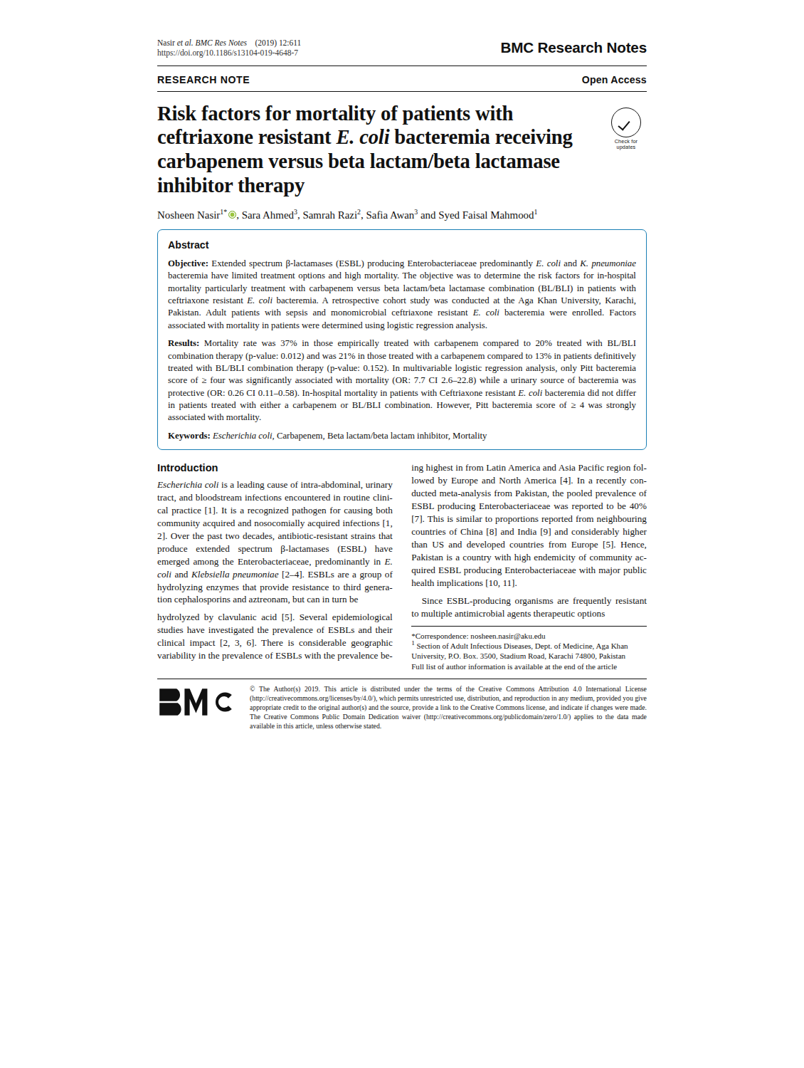Nasir et al. BMC Res Notes (2019) 12:611
https://doi.org/10.1186/s13104-019-4648-7
BMC Research Notes
RESEARCH NOTE
Open Access
Check for
updates
Risk factors for mortality of patients with ceftriaxone resistant E. coli bacteremia receiving carbapenem versus beta lactam/beta lactamase inhibitor therapy
Nosheen Nasir1* , Sara Ahmed3, Samrah Razi2, Safia Awan3 and Syed Faisal Mahmood1
Abstract
Objective: Extended spectrum β-lactamases (ESBL) producing Enterobacteriaceae predominantly E. coli and K. pneumoniae bacteremia have limited treatment options and high mortality. The objective was to determine the risk factors for in-hospital mortality particularly treatment with carbapenem versus beta lactam/beta lactamase combination (BL/BLI) in patients with ceftriaxone resistant E. coli bacteremia. A retrospective cohort study was conducted at the Aga Khan University, Karachi, Pakistan. Adult patients with sepsis and monomicrobial ceftriaxone resistant E. coli bacteremia were enrolled. Factors associated with mortality in patients were determined using logistic regression analysis.
Results: Mortality rate was 37% in those empirically treated with carbapenem compared to 20% treated with BL/BLI combination therapy (p-value: 0.012) and was 21% in those treated with a carbapenem compared to 13% in patients definitively treated with BL/BLI combination therapy (p-value: 0.152). In multivariable logistic regression analysis, only Pitt bacteremia score of ≥ four was significantly associated with mortality (OR: 7.7 CI 2.6–22.8) while a urinary source of bacteremia was protective (OR: 0.26 CI 0.11–0.58). In-hospital mortality in patients with Ceftriaxone resistant E. coli bacteremia did not differ in patients treated with either a carbapenem or BL/BLI combination. However, Pitt bacteremia score of ≥ 4 was strongly associated with mortality.
Keywords: Escherichia coli, Carbapenem, Beta lactam/beta lactam inhibitor, Mortality
Introduction
Escherichia coli is a leading cause of intra-abdominal, urinary tract, and bloodstream infections encountered in routine clinical practice [1]. It is a recognized pathogen for causing both community acquired and nosocomially acquired infections [1, 2]. Over the past two decades, antibiotic-resistant strains that produce extended spectrum β-lactamases (ESBL) have emerged among the Enterobacteriaceae, predominantly in E. coli and Klebsiella pneumoniae [2–4]. ESBLs are a group of hydrolyzing enzymes that provide resistance to third generation cephalosporins and aztreonam, but can in turn be
hydrolyzed by clavulanic acid [5]. Several epidemiological studies have investigated the prevalence of ESBLs and their clinical impact [2, 3, 6]. There is considerable geographic variability in the prevalence of ESBLs with the prevalence being highest in from Latin America and Asia Pacific region followed by Europe and North America [4]. In a recently conducted meta-analysis from Pakistan, the pooled prevalence of ESBL producing Enterobacteriaceae was reported to be 40% [7]. This is similar to proportions reported from neighbouring countries of China [8] and India [9] and considerably higher than US and developed countries from Europe [5]. Hence, Pakistan is a country with high endemicity of community acquired ESBL producing Enterobacteriaceae with major public health implications [10, 11].
Since ESBL-producing organisms are frequently resistant to multiple antimicrobial agents therapeutic options
*Correspondence: nosheen.nasir@aku.edu
1 Section of Adult Infectious Diseases, Dept. of Medicine, Aga Khan University, P.O. Box. 3500, Stadium Road, Karachi 74800, Pakistan
Full list of author information is available at the end of the article
© The Author(s) 2019. This article is distributed under the terms of the Creative Commons Attribution 4.0 International License (http://creativecommons.org/licenses/by/4.0/), which permits unrestricted use, distribution, and reproduction in any medium, provided you give appropriate credit to the original author(s) and the source, provide a link to the Creative Commons license, and indicate if changes were made. The Creative Commons Public Domain Dedication waiver (http://creativecommons.org/publicdomain/zero/1.0/) applies to the data made available in this article, unless otherwise stated.